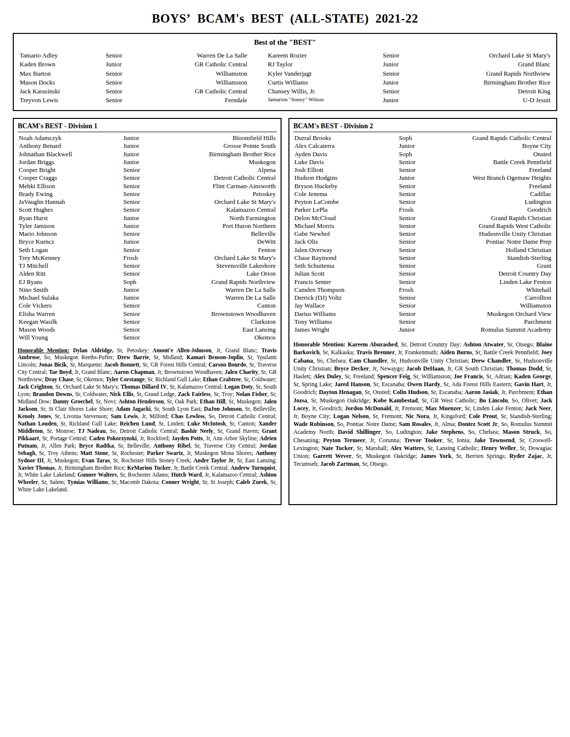BOYS’ BCAM's BEST (ALL-STATE) 2021-22
Best of the "BEST"
| Tamario Adley | Senior | Warren De La Salle | | Kareem Rozier | Senior | Orchard Lake St Mary's |
| Kaden Brown | Junior | GR Catholic Central | | RJ Taylor | Junior | Grand Blanc |
| Max Burton | Senior | Williamston | | Kyler Vanderjagt | Senior | Grand Rapids Northview |
| Mason Docks | Senior | Williamston | | Curtis Williams | Junior | Birmingham Brother Rice |
| Jack Karasinski | Senior | GR Catholic Central | | Chansey Willis, Jr. | Senior | Detroit King |
| Treyvon Lewis | Senior | Ferndale | | Jamarion "Sonny" Wilson | Junior | U-D Jesuit |
BCAM's BEST - Division 1
| Noah Adamczyk | Junior | Bloomfield Hills |
| Anthony Benard | Junior | Grosse Pointe South |
| Johnathan Blackwell | Junior | Birmingham Brother Rice |
| Jordan Briggs | Junior | Muskegon |
| Cooper Bright | Senior | Alpena |
| Cooper Craggs | Senior | Detroit Catholic Central |
| Mehki Ellison | Senior | Flint Carman-Ainsworth |
| Brady Ewing | Senior | Petoskey |
| JaVaughn Hannah | Senior | Orchard Lake St Mary's |
| Scott Hughes | Senior | Kalamazoo Central |
| Ryan Hurst | Junior | North Farmington |
| Tyler Jamison | Junior | Port Huron Northern |
| Mario Johnson | Senior | Belleville |
| Bryce Kurncz | Junior | DeWitt |
| Seth Logan | Senior | Fenton |
| Trey McKenney | Frosh | Orchard Lake St Mary's |
| TJ Mitchell | Senior | Stevensville Lakeshore |
| Alden Ritt | Senior | Lake Orion |
| EJ Ryans | Soph | Grand Rapids Northview |
| Nino Smith | Junior | Warren De La Salle |
| Michael Sulaka | Junior | Warren De La Salle |
| Cole Vickers | Senior | Canton |
| Elisha Warren | Senior | Brownstown Woodhaven |
| Keegan Wasilk | Senior | Clarkston |
| Mason Woods | Senior | East Lansing |
| Will Young | Senior | Okemos |
Honorable Mention: Dylan Aldridge, Sr, Petoskey; Amont'e Allen-Johnson, Jr, Grand Blanc; Travis Ambrose, So, Muskegon Reeths-Puffer; Drew Barrie, Sr, Midland; Kamari Benson-Joplin, Sr, Ypsilanti Lincoln; Jonas Bicik, Sr, Marquette; Jacob Bonnett, Sr, GR Forest Hills Central; Carson Bourdo, Sr, Traverse City Central; Tae Boyd, Jr, Grand Blanc; Aaron Chapman, Jr, Brownstown Woodhaven; Jalen Charity, Sr, GR Northview; Dray Chase, Sr, Okemos; Tyler Corstange, Sr, Richland Gull Lake; Ethan Crabtree, Sr, Coldwater; Jack Crighton, Sr, Orchard Lake St Mary's; Thomas Dillard IV, Sr, Kalamazoo Central; Logan Doty, Sr, South Lyon; Brandon Downs, Sr, Coldwater, Nick Ellis, Sr, Grand Ledge, Zack Fairless, Sr, Troy; Nolan Fisher, Sr, Midland Dow; Danny Groechel, Sr, Novi; Ashton Henderson, Sr, Oak Park; Ethan Hill, Sr, Muskegon; Jalen Jackson, Sr, St Clair Shores Lake Shore; Adam Jagacki, Sr, South Lyon East; DaJon Johnson, Sr, Belleville; Kenoly Jones, Sr, Livonia Stevenson; Sam Lewis, Jr, Milford; Chas Lewless, So, Detroit Catholic Central; Nathan Louden, Sr, Richland Gull Lake; Reichen Lund, Sr, Linden; Luke McIntosh, Sr, Canton; Xander Middleton, Sr, Monroe; TJ Nadeau, So, Detroit Catholic Central; Bashir Neely, Sr, Grand Haven; Grant Pikkaart, Sr, Portage Central; Caden Pokorzynski, Jr, Rockford; Jayden Potts, Jr, Ann Arbor Skyline; Adrien Putnam, Jr, Allen Park; Bryce Radtka, Sr, Belleville; Anthony Ribel, Sr, Traverse City Central; Jordan Sebagh, Sr, Troy Athens; Matt Stone, Sr, Rochester; Parker Swartz, Jr, Muskegon Mona Shores; Anthony Sydnor III, Jr, Muskegon; Evan Taras, Sr, Rochester Hills Stoney Creek; Andre Taylor Jr, Sr, East Lansing; Xavier Thomas, Jr, Birmingham Brother Rice; KeMarion Tucker, Jr, Battle Creek Central; Andrew Turnquist, Jr, White Lake Lakeland; Gunner Walters, Sr, Rochester Adams; Hutch Ward, Jr, Kalamazoo Central; Ashton Wheeler, Sr, Salem; Tymias Williams, Sr, Macomb Dakota; Conner Wright, Sr, St Joseph; Caleb Zurek, Sr, White Lake Lakeland.
BCAM's BEST - Division 2
| Durral Brooks | Soph | Grand Rapids Catholic Central |
| Alex Calcaterra | Junior | Boyne City |
| Ayden Davis | Soph | Onsted |
| Luke Davis | Senior | Battle Creek Pennfield |
| Josh Elliott | Senior | Freeland |
| Hudson Hodgins | Junior | West Branch Ogemaw Heights |
| Bryson Huckeby | Senior | Freeland |
| Cole Jenema | Senior | Cadillac |
| Peyton LaCombe | Senior | Ludington |
| Parker LePla | Frosh | Goodrich |
| Delon McCloud | Senior | Grand Rapids Christian |
| Michael Morris | Senior | Grand Rapids West Catholic |
| Gabe Newhof | Senior | Hudsonville Unity Christian |
| Jack Olis | Senior | Pontiac Notre Dame Prep |
| Jalen Overway | Senior | Holland Christian |
| Chase Raymond | Senior | Standish-Sterling |
| Seth Schuitema | Senior | Grant |
| Julian Scott | Senior | Detroit Country Day |
| Francis Senter | Senior | Linden Lake Fenton |
| Camden Thompson | Frosh | Whitehall |
| Derrick (DJ) Voltz | Senior | Carrollton |
| Jay Wallace | Senior | Williamston |
| Darius Williams | Senior | Muskegon Orchard View |
| Tony Williams | Senior | Parchment |
| James Wright | Junior | Romulus Summit Academy |
Honorable Mention: Kareem Aburashed, Sr, Detroit Country Day; Ashton Atwater, Sr, Otsego; Blaine Barkovich, Sr, Kalkaska; Travis Brenner, Jr, Frankenmuth; Aiden Burns, Sr, Battle Creek Pennfield; Joey Cabana, So, Chelsea; Cam Chandler, Sr, Hudsonville Unity Christian; Drew Chandler, Sr, Hudsonville Unity Christian; Bryce Decker, Jr, Newaygo; Jacob DeHaan, Jr, GR South Christian; Thomas Dodd, Sr, Haslett; Alex Duley, Sr, Freeland; Spencer Feig, Sr, Williamston; Joe Francis, Sr, Adrian; Kaden George, Sr, Spring Lake; Jared Hanson, Sr, Escanaba; Owen Hardy, Sr, Ada Forest Hills Eastern; Gavin Hart, Jr, Goodrich; Dayton Henagan, Sr, Onsted; Colin Hudson, Sr, Escanaba; Aaron Jasiak, Jr, Parchment; Ethan Jozsa, Sr, Muskegon Oakridge; Kobe Kambestad, Sr, GR West Catholic; Bo Lincoln, So, Olivet; Jack Locey, Jr, Goodrich; Jordon McDonald, Jr, Fremont; Max Muenzer, Sr, Linden Lake Fenton; Jack Neer, Jr, Boyne City; Logan Nelson, Sr, Fremont; Nic Nora, Jr, Kingsford; Cole Prout, Sr, Standish-Sterling; Wade Robinson, So, Pontiac Notre Dame; Sam Rosales, Jr, Alma; Dontez Scott Jr, So, Romulus Summit Academy North; David Shillinger, So, Ludington; Jake Stephens, So, Chelsea; Mason Struck, So, Chesaning; Peyton Termeer, Jr, Corunna; Trevor Tooker, Sr, Ionia; Jake Townsend, Sr, Croswell-Lexington; Nate Tucker, Sr, Marshall; Alex Watters, Sr, Lansing Catholic; Henry Weller, Sr, Dowagiac Union; Garrett Wever, Sr, Muskegon Oakridge; James York, Sr, Berrien Springs; Ryder Zajac, Jr, Tecumseh; Jacob Zartman, Sr, Otsego.